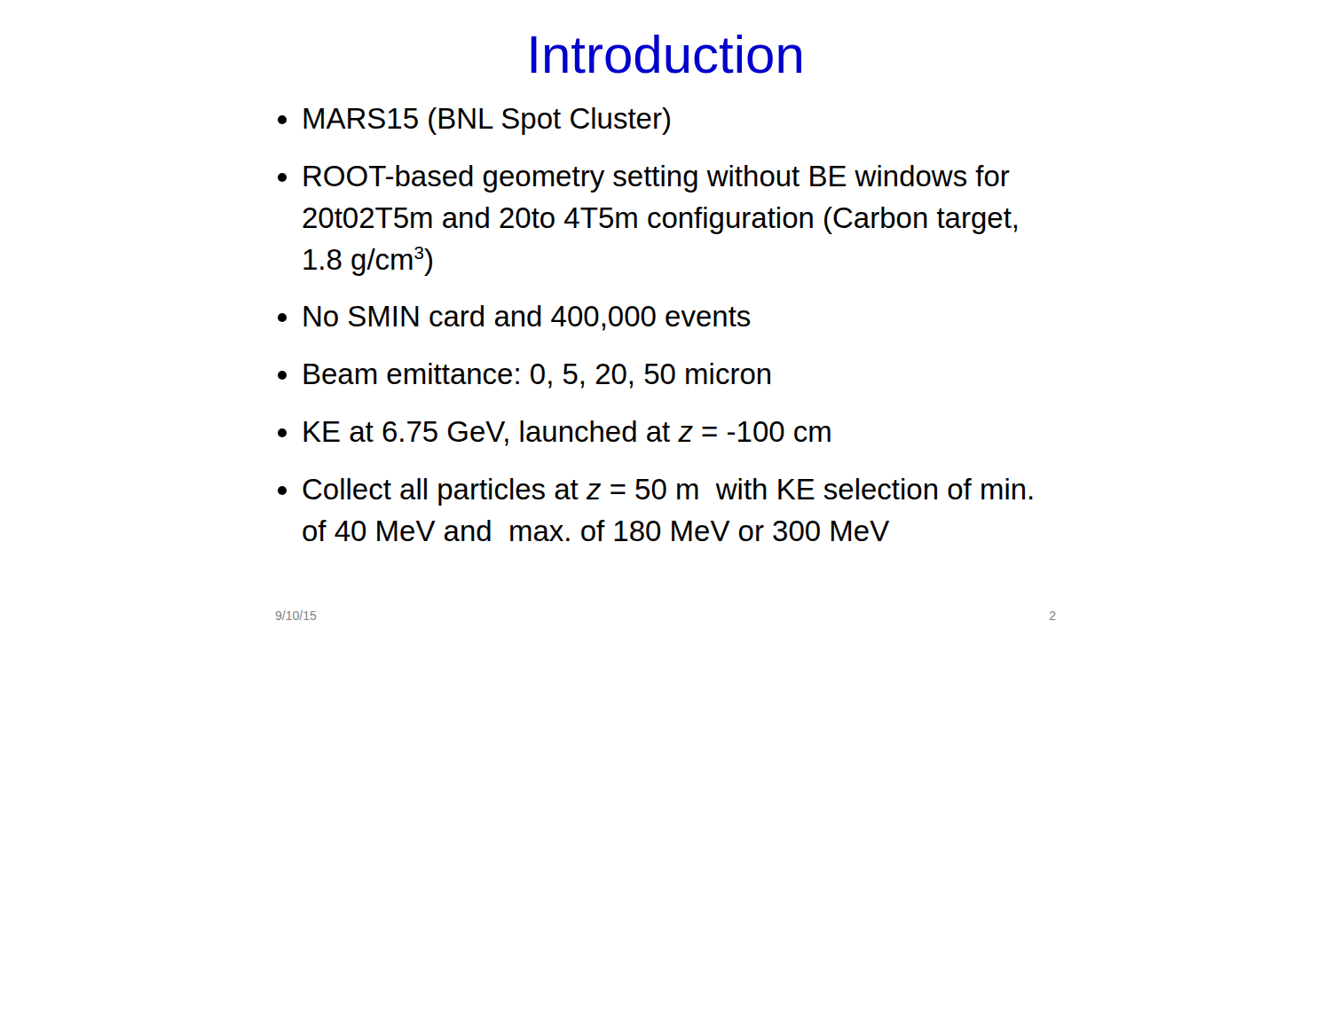Introduction
MARS15 (BNL Spot Cluster)
ROOT-based geometry setting without BE windows for 20t02T5m and 20to 4T5m configuration (Carbon target, 1.8 g/cm3)
No SMIN card and 400,000 events
Beam emittance: 0, 5, 20, 50 micron
KE at 6.75 GeV, launched at z = -100 cm
Collect all particles at z = 50 m with KE selection of min. of 40 MeV and max. of 180 MeV or 300 MeV
9/10/15 2